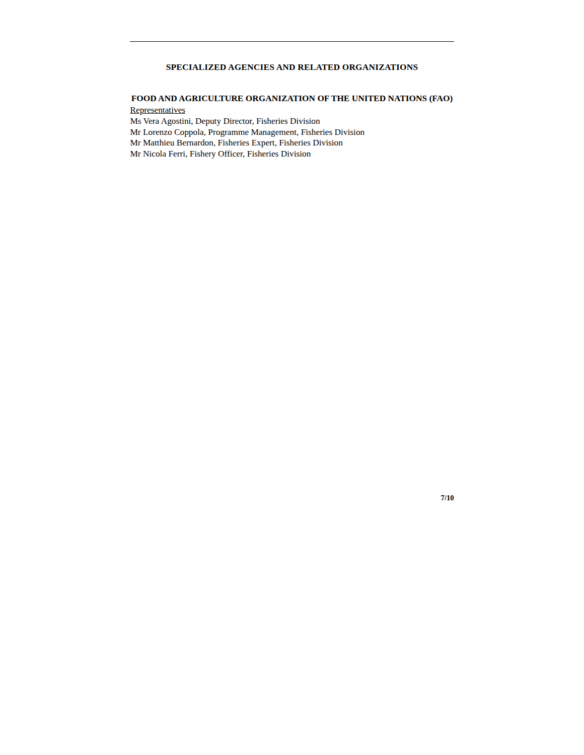Specialized Agencies and Related Organizations
Food and Agriculture Organization of the United Nations (FAO)
Representatives
Ms Vera Agostini, Deputy Director, Fisheries Division
Mr Lorenzo Coppola, Programme Management, Fisheries Division
Mr Matthieu Bernardon, Fisheries Expert, Fisheries Division
Mr Nicola Ferri, Fishery Officer, Fisheries Division
7/10